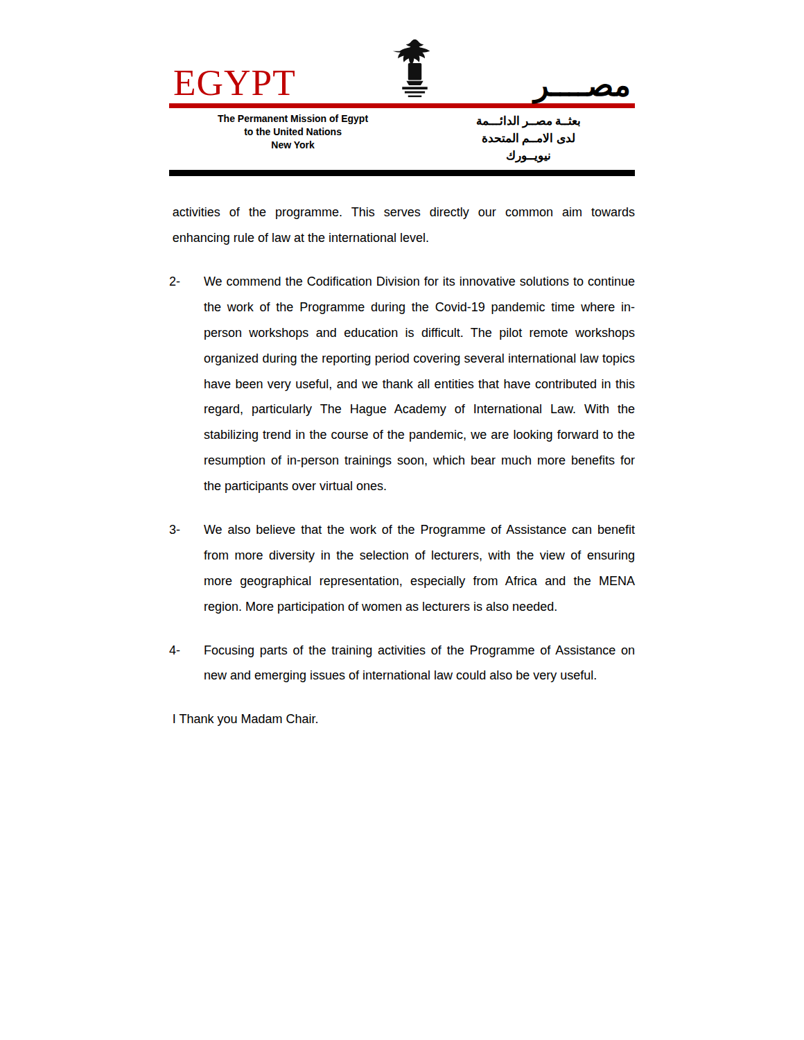EGYPT
مصــــر
The Permanent Mission of Egypt
to the United Nations
New York
بعثــة مصــر الدائـــمة
لدى الامــم المتحدة
نيويــورك
activities of the programme. This serves directly our common aim towards enhancing rule of law at the international level.
2- We commend the Codification Division for its innovative solutions to continue the work of the Programme during the Covid-19 pandemic time where in-person workshops and education is difficult. The pilot remote workshops organized during the reporting period covering several international law topics have been very useful, and we thank all entities that have contributed in this regard, particularly The Hague Academy of International Law. With the stabilizing trend in the course of the pandemic, we are looking forward to the resumption of in-person trainings soon, which bear much more benefits for the participants over virtual ones.
3- We also believe that the work of the Programme of Assistance can benefit from more diversity in the selection of lecturers, with the view of ensuring more geographical representation, especially from Africa and the MENA region. More participation of women as lecturers is also needed.
4- Focusing parts of the training activities of the Programme of Assistance on new and emerging issues of international law could also be very useful.
I Thank you Madam Chair.